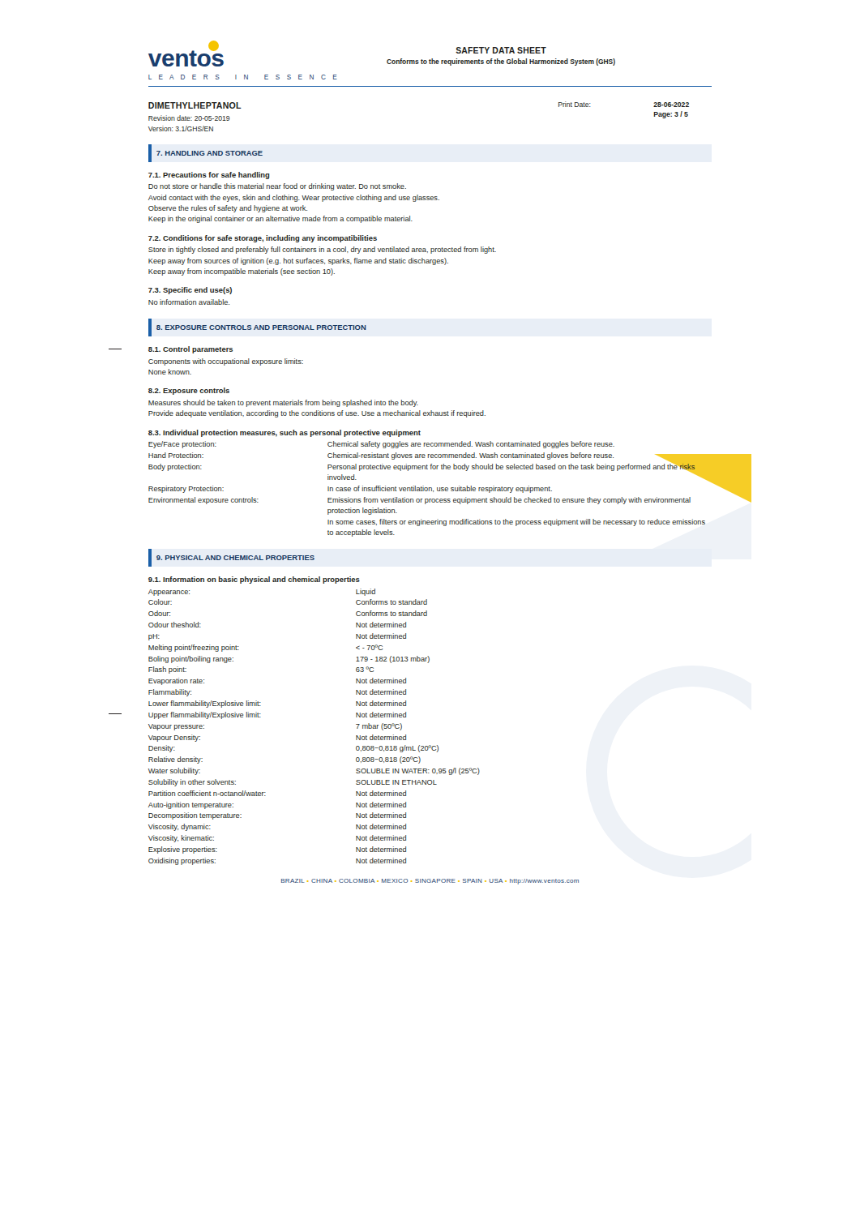ventos
L E A D E R S I N E S S E N C E
SAFETY DATA SHEET
Conforms to the requirements of the Global Harmonized System (GHS)
DIMETHYLHEPTANOL
Revision date: 20-05-2019
Version: 3.1/GHS/EN
Print Date: 28-06-2022
Page: 3 / 5
7. HANDLING AND STORAGE
7.1. Precautions for safe handling
Do not store or handle this material near food or drinking water. Do not smoke.
Avoid contact with the eyes, skin and clothing. Wear protective clothing and use glasses.
Observe the rules of safety and hygiene at work.
Keep in the original container or an alternative made from a compatible material.
7.2. Conditions for safe storage, including any incompatibilities
Store in tightly closed and preferably full containers in a cool, dry and ventilated area, protected from light.
Keep away from sources of ignition (e.g. hot surfaces, sparks, flame and static discharges).
Keep away from incompatible materials (see section 10).
7.3. Specific end use(s)
No information available.
8. EXPOSURE CONTROLS AND PERSONAL PROTECTION
8.1. Control parameters
Components with occupational exposure limits:
None known.
8.2. Exposure controls
Measures should be taken to prevent materials from being splashed into the body.
Provide adequate ventilation, according to the conditions of use. Use a mechanical exhaust if required.
8.3. Individual protection measures, such as personal protective equipment
Eye/Face protection:
Chemical safety goggles are recommended. Wash contaminated goggles before reuse.
Hand Protection:
Chemical-resistant gloves are recommended. Wash contaminated gloves before reuse.
Body protection:
Personal protective equipment for the body should be selected based on the task being performed and the risks involved.
Respiratory Protection:
In case of insufficient ventilation, use suitable respiratory equipment.
Environmental exposure controls:
Emissions from ventilation or process equipment should be checked to ensure they comply with environmental protection legislation.
In some cases, filters or engineering modifications to the process equipment will be necessary to reduce emissions to acceptable levels.
9. PHYSICAL AND CHEMICAL PROPERTIES
9.1. Information on basic physical and chemical properties
Appearance:
Liquid
Colour:
Conforms to standard
Odour:
Conforms to standard
Odour theshold:
Not determined
pH:
Not determined
Melting point/freezing point:
< - 70ºC
Boling point/boiling range:
179 - 182 (1013 mbar)
Flash point:
63 ºC
Evaporation rate:
Not determined
Flammability:
Not determined
Lower flammability/Explosive limit:
Not determined
Upper flammability/Explosive limit:
Not determined
Vapour pressure:
7 mbar (50ºC)
Vapour Density:
Not determined
Density:
0,808−0,818 g/mL (20ºC)
Relative density:
0,808−0,818 (20ºC)
Water solubility:
SOLUBLE IN WATER: 0,95 g/l (25ºC)
Solubility in other solvents:
SOLUBLE IN ETHANOL
Partition coefficient n-octanol/water:
Not determined
Auto-ignition temperature:
Not determined
Decomposition temperature:
Not determined
Viscosity, dynamic:
Not determined
Viscosity, kinematic:
Not determined
Explosive properties:
Not determined
Oxidising properties:
Not determined
BRAZIL • CHINA • COLOMBIA • MEXICO • SINGAPORE • SPAIN • USA • http://www.ventos.com